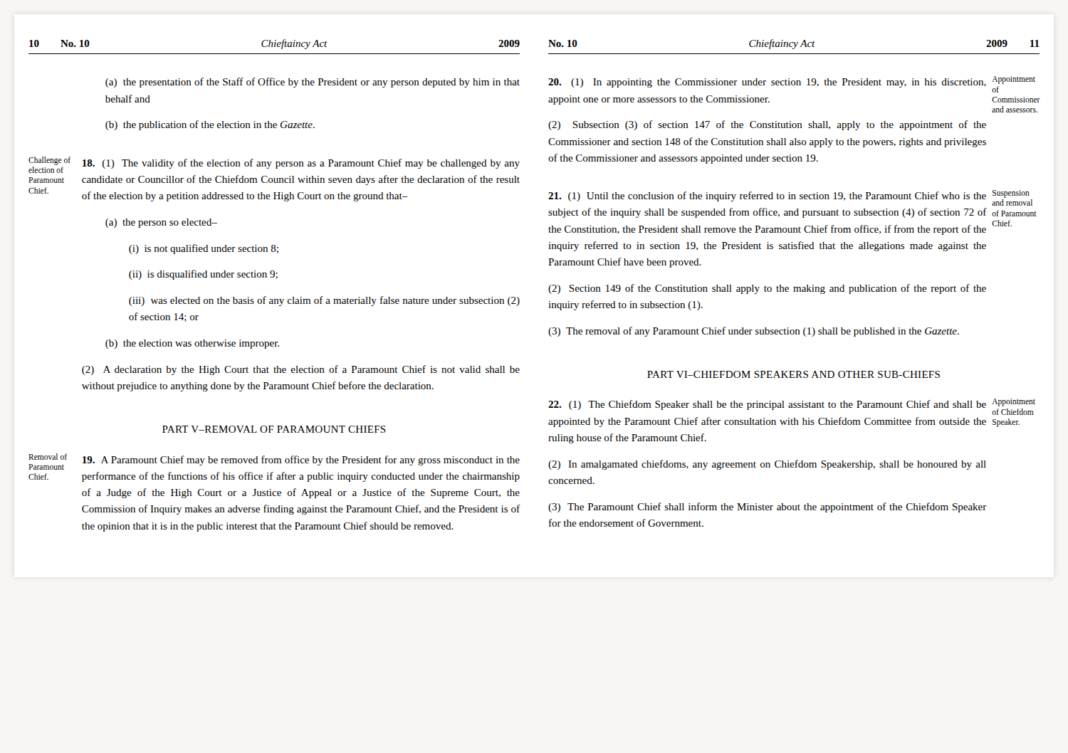10 No. 10 Chieftaincy Act 2009
(a) the presentation of the Staff of Office by the President or any person deputed by him in that behalf and
(b) the publication of the election in the Gazette.
Challenge of election of Paramount Chief.
18. (1) The validity of the election of any person as a Paramount Chief may be challenged by any candidate or Councillor of the Chiefdom Council within seven days after the declaration of the result of the election by a petition addressed to the High Court on the ground that–
(a) the person so elected–
(i) is not qualified under section 8;
(ii) is disqualified under section 9;
(iii) was elected on the basis of any claim of a materially false nature under subsection (2) of section 14; or
(b) the election was otherwise improper.
(2) A declaration by the High Court that the election of a Paramount Chief is not valid shall be without prejudice to anything done by the Paramount Chief before the declaration.
PART V–REMOVAL OF PARAMOUNT CHIEFS
Removal of Paramount Chief.
19. A Paramount Chief may be removed from office by the President for any gross misconduct in the performance of the functions of his office if after a public inquiry conducted under the chairmanship of a Judge of the High Court or a Justice of Appeal or a Justice of the Supreme Court, the Commission of Inquiry makes an adverse finding against the Paramount Chief, and the President is of the opinion that it is in the public interest that the Paramount Chief should be removed.
No. 10 Chieftaincy Act 2009 11
Appointment of Commissioner and assessors.
20. (1) In appointing the Commissioner under section 19, the President may, in his discretion, appoint one or more assessors to the Commissioner.
(2) Subsection (3) of section 147 of the Constitution shall, apply to the appointment of the Commissioner and section 148 of the Constitution shall also apply to the powers, rights and privileges of the Commissioner and assessors appointed under section 19.
Suspension and removal of Paramount Chief.
21. (1) Until the conclusion of the inquiry referred to in section 19, the Paramount Chief who is the subject of the inquiry shall be suspended from office, and pursuant to subsection (4) of section 72 of the Constitution, the President shall remove the Paramount Chief from office, if from the report of the inquiry referred to in section 19, the President is satisfied that the allegations made against the Paramount Chief have been proved.
(2) Section 149 of the Constitution shall apply to the making and publication of the report of the inquiry referred to in subsection (1).
(3) The removal of any Paramount Chief under subsection (1) shall be published in the Gazette.
PART VI–CHIEFDOM SPEAKERS AND OTHER SUB-CHIEFS
Appointment of Chiefdom Speaker.
22. (1) The Chiefdom Speaker shall be the principal assistant to the Paramount Chief and shall be appointed by the Paramount Chief after consultation with his Chiefdom Committee from outside the ruling house of the Paramount Chief.
(2) In amalgamated chiefdoms, any agreement on Chiefdom Speakership, shall be honoured by all concerned.
(3) The Paramount Chief shall inform the Minister about the appointment of the Chiefdom Speaker for the endorsement of Government.